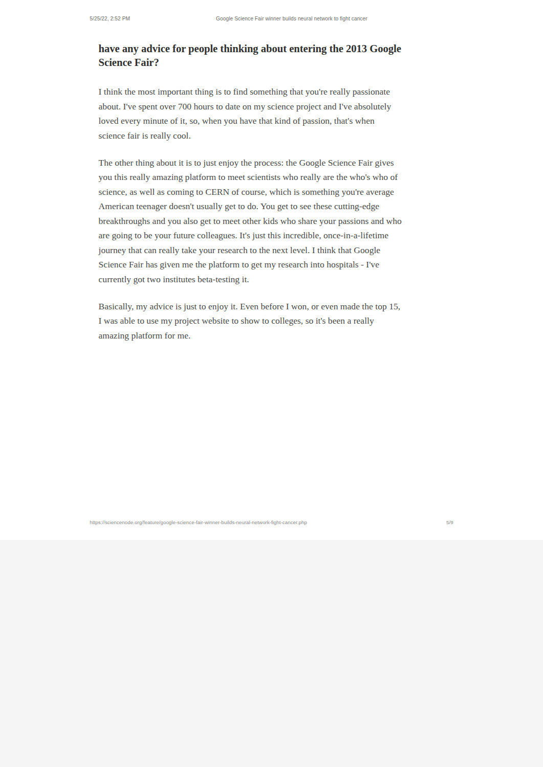5/25/22, 2:52 PM Google Science Fair winner builds neural network to fight cancer
have any advice for people thinking about entering the 2013 Google Science Fair?
I think the most important thing is to find something that you're really passionate about. I've spent over 700 hours to date on my science project and I've absolutely loved every minute of it, so, when you have that kind of passion, that's when science fair is really cool.
The other thing about it is to just enjoy the process: the Google Science Fair gives you this really amazing platform to meet scientists who really are the who's who of science, as well as coming to CERN of course, which is something you're average American teenager doesn't usually get to do. You get to see these cutting-edge breakthroughs and you also get to meet other kids who share your passions and who are going to be your future colleagues. It's just this incredible, once-in-a-lifetime journey that can really take your research to the next level. I think that Google Science Fair has given me the platform to get my research into hospitals - I've currently got two institutes beta-testing it.
Basically, my advice is just to enjoy it. Even before I won, or even made the top 15, I was able to use my project website to show to colleges, so it's been a really amazing platform for me.
https://sciencenode.org/feature/google-science-fair-winner-builds-neural-network-fight-cancer.php 5/9